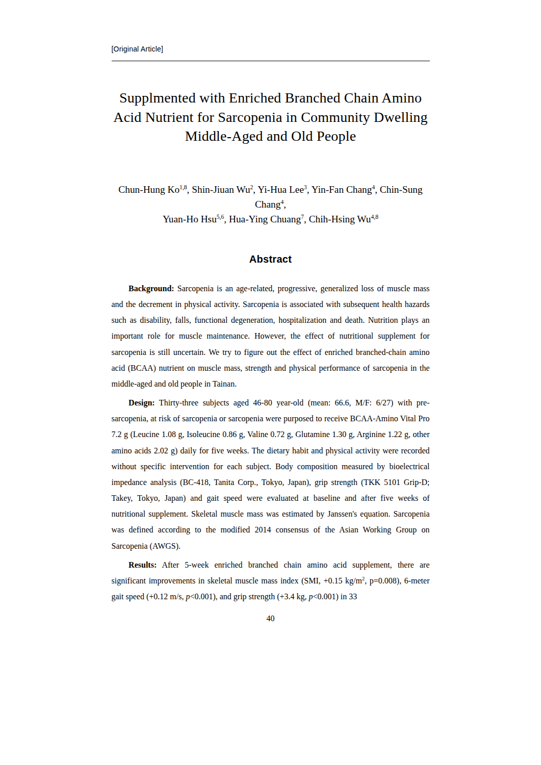[Original Article]
Supplmented with Enriched Branched Chain Amino Acid Nutrient for Sarcopenia in Community Dwelling Middle-Aged and Old People
Chun-Hung Ko1,8, Shin-Jiuan Wu2, Yi-Hua Lee3, Yin-Fan Chang4, Chin-Sung Chang4,
Yuan-Ho Hsu5,6, Hua-Ying Chuang7, Chih-Hsing Wu4,8
Abstract
Background: Sarcopenia is an age-related, progressive, generalized loss of muscle mass and the decrement in physical activity. Sarcopenia is associated with subsequent health hazards such as disability, falls, functional degeneration, hospitalization and death. Nutrition plays an important role for muscle maintenance. However, the effect of nutritional supplement for sarcopenia is still uncertain. We try to figure out the effect of enriched branched-chain amino acid (BCAA) nutrient on muscle mass, strength and physical performance of sarcopenia in the middle-aged and old people in Tainan.
Design: Thirty-three subjects aged 46-80 year-old (mean: 66.6, M/F: 6/27) with pre-sarcopenia, at risk of sarcopenia or sarcopenia were purposed to receive BCAA-Amino Vital Pro 7.2 g (Leucine 1.08 g, Isoleucine 0.86 g, Valine 0.72 g, Glutamine 1.30 g, Arginine 1.22 g, other amino acids 2.02 g) daily for five weeks. The dietary habit and physical activity were recorded without specific intervention for each subject. Body composition measured by bioelectrical impedance analysis (BC-418, Tanita Corp., Tokyo, Japan), grip strength (TKK 5101 Grip-D; Takey, Tokyo, Japan) and gait speed were evaluated at baseline and after five weeks of nutritional supplement. Skeletal muscle mass was estimated by Janssen's equation. Sarcopenia was defined according to the modified 2014 consensus of the Asian Working Group on Sarcopenia (AWGS).
Results: After 5-week enriched branched chain amino acid supplement, there are significant improvements in skeletal muscle mass index (SMI, +0.15 kg/m2, p=0.008), 6-meter gait speed (+0.12 m/s, p<0.001), and grip strength (+3.4 kg, p<0.001) in 33
40